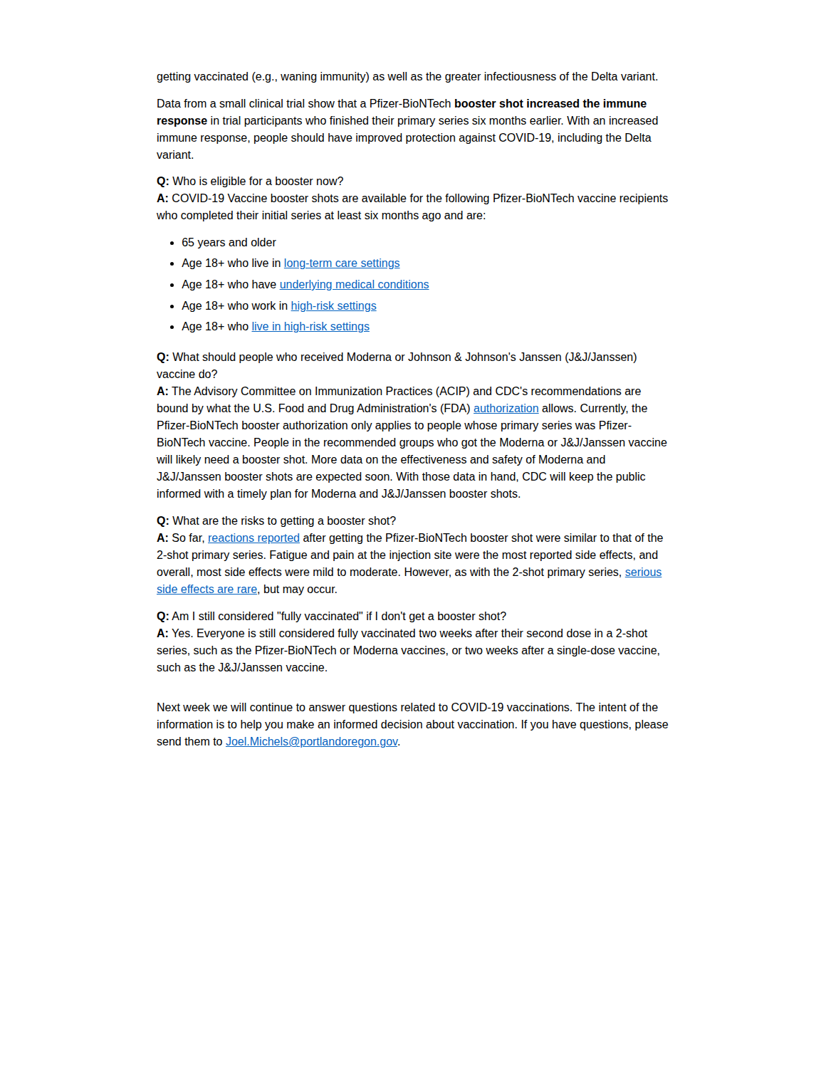getting vaccinated (e.g., waning immunity) as well as the greater infectiousness of the Delta variant.
Data from a small clinical trial show that a Pfizer-BioNTech booster shot increased the immune response in trial participants who finished their primary series six months earlier. With an increased immune response, people should have improved protection against COVID-19, including the Delta variant.
Q: Who is eligible for a booster now?
A: COVID-19 Vaccine booster shots are available for the following Pfizer-BioNTech vaccine recipients who completed their initial series at least six months ago and are:
65 years and older
Age 18+ who live in long-term care settings
Age 18+ who have underlying medical conditions
Age 18+ who work in high-risk settings
Age 18+ who live in high-risk settings
Q: What should people who received Moderna or Johnson & Johnson's Janssen (J&J/Janssen) vaccine do?
A: The Advisory Committee on Immunization Practices (ACIP) and CDC's recommendations are bound by what the U.S. Food and Drug Administration's (FDA) authorization allows. Currently, the Pfizer-BioNTech booster authorization only applies to people whose primary series was Pfizer-BioNTech vaccine. People in the recommended groups who got the Moderna or J&J/Janssen vaccine will likely need a booster shot. More data on the effectiveness and safety of Moderna and J&J/Janssen booster shots are expected soon. With those data in hand, CDC will keep the public informed with a timely plan for Moderna and J&J/Janssen booster shots.
Q: What are the risks to getting a booster shot?
A: So far, reactions reported after getting the Pfizer-BioNTech booster shot were similar to that of the 2-shot primary series. Fatigue and pain at the injection site were the most reported side effects, and overall, most side effects were mild to moderate. However, as with the 2-shot primary series, serious side effects are rare, but may occur.
Q: Am I still considered "fully vaccinated" if I don't get a booster shot?
A: Yes. Everyone is still considered fully vaccinated two weeks after their second dose in a 2-shot series, such as the Pfizer-BioNTech or Moderna vaccines, or two weeks after a single-dose vaccine, such as the J&J/Janssen vaccine.
Next week we will continue to answer questions related to COVID-19 vaccinations. The intent of the information is to help you make an informed decision about vaccination. If you have questions, please send them to Joel.Michels@portlandoregon.gov.